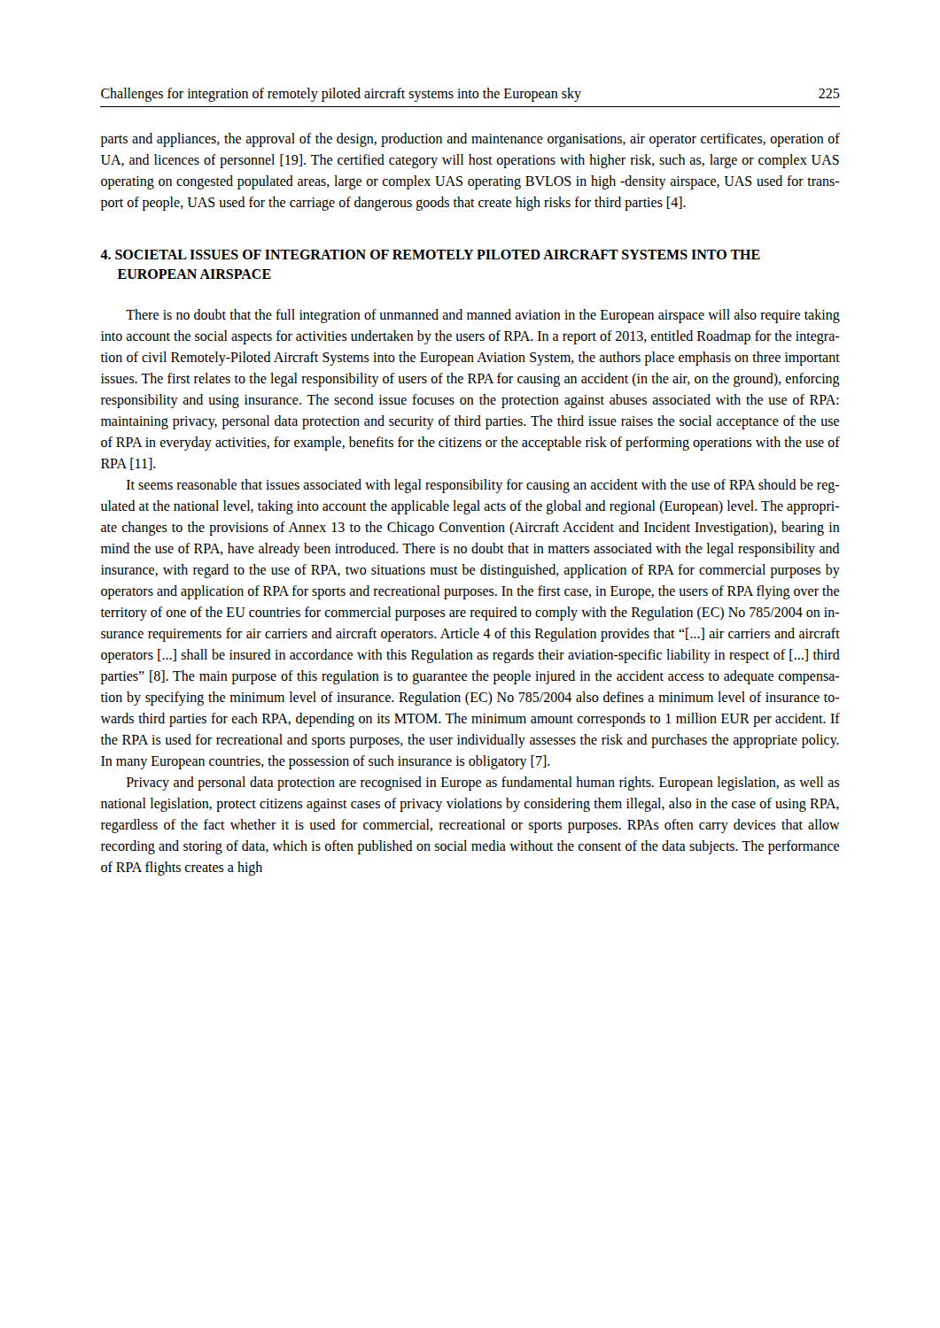Challenges for integration of remotely piloted aircraft systems into the European sky 225
parts and appliances, the approval of the design, production and maintenance organisations, air operator certificates, operation of UA, and licences of personnel [19]. The certified category will host operations with higher risk, such as, large or complex UAS operating on congested populated areas, large or complex UAS operating BVLOS in high -density airspace, UAS used for transport of people, UAS used for the carriage of dangerous goods that create high risks for third parties [4].
4. Societal issues of integration of remotely piloted aircraft systems into the European airspace
There is no doubt that the full integration of unmanned and manned aviation in the European airspace will also require taking into account the social aspects for activities undertaken by the users of RPA. In a report of 2013, entitled Roadmap for the integration of civil Remotely-Piloted Aircraft Systems into the European Aviation System, the authors place emphasis on three important issues. The first relates to the legal responsibility of users of the RPA for causing an accident (in the air, on the ground), enforcing responsibility and using insurance. The second issue focuses on the protection against abuses associated with the use of RPA: maintaining privacy, personal data protection and security of third parties. The third issue raises the social acceptance of the use of RPA in everyday activities, for example, benefits for the citizens or the acceptable risk of performing operations with the use of RPA [11].
It seems reasonable that issues associated with legal responsibility for causing an accident with the use of RPA should be regulated at the national level, taking into account the applicable legal acts of the global and regional (European) level. The appropriate changes to the provisions of Annex 13 to the Chicago Convention (Aircraft Accident and Incident Investigation), bearing in mind the use of RPA, have already been introduced. There is no doubt that in matters associated with the legal responsibility and insurance, with regard to the use of RPA, two situations must be distinguished, application of RPA for commercial purposes by operators and application of RPA for sports and recreational purposes. In the first case, in Europe, the users of RPA flying over the territory of one of the EU countries for commercial purposes are required to comply with the Regulation (EC) No 785/2004 on insurance requirements for air carriers and aircraft operators. Article 4 of this Regulation provides that “[...] air carriers and aircraft operators [...] shall be insured in accordance with this Regulation as regards their aviation-specific liability in respect of [...] third parties” [8]. The main purpose of this regulation is to guarantee the people injured in the accident access to adequate compensation by specifying the minimum level of insurance. Regulation (EC) No 785/2004 also defines a minimum level of insurance towards third parties for each RPA, depending on its MTOM. The minimum amount corresponds to 1 million EUR per accident. If the RPA is used for recreational and sports purposes, the user individually assesses the risk and purchases the appropriate policy. In many European countries, the possession of such insurance is obligatory [7].
Privacy and personal data protection are recognised in Europe as fundamental human rights. European legislation, as well as national legislation, protect citizens against cases of privacy violations by considering them illegal, also in the case of using RPA, regardless of the fact whether it is used for commercial, recreational or sports purposes. RPAs often carry devices that allow recording and storing of data, which is often published on social media without the consent of the data subjects. The performance of RPA flights creates a high